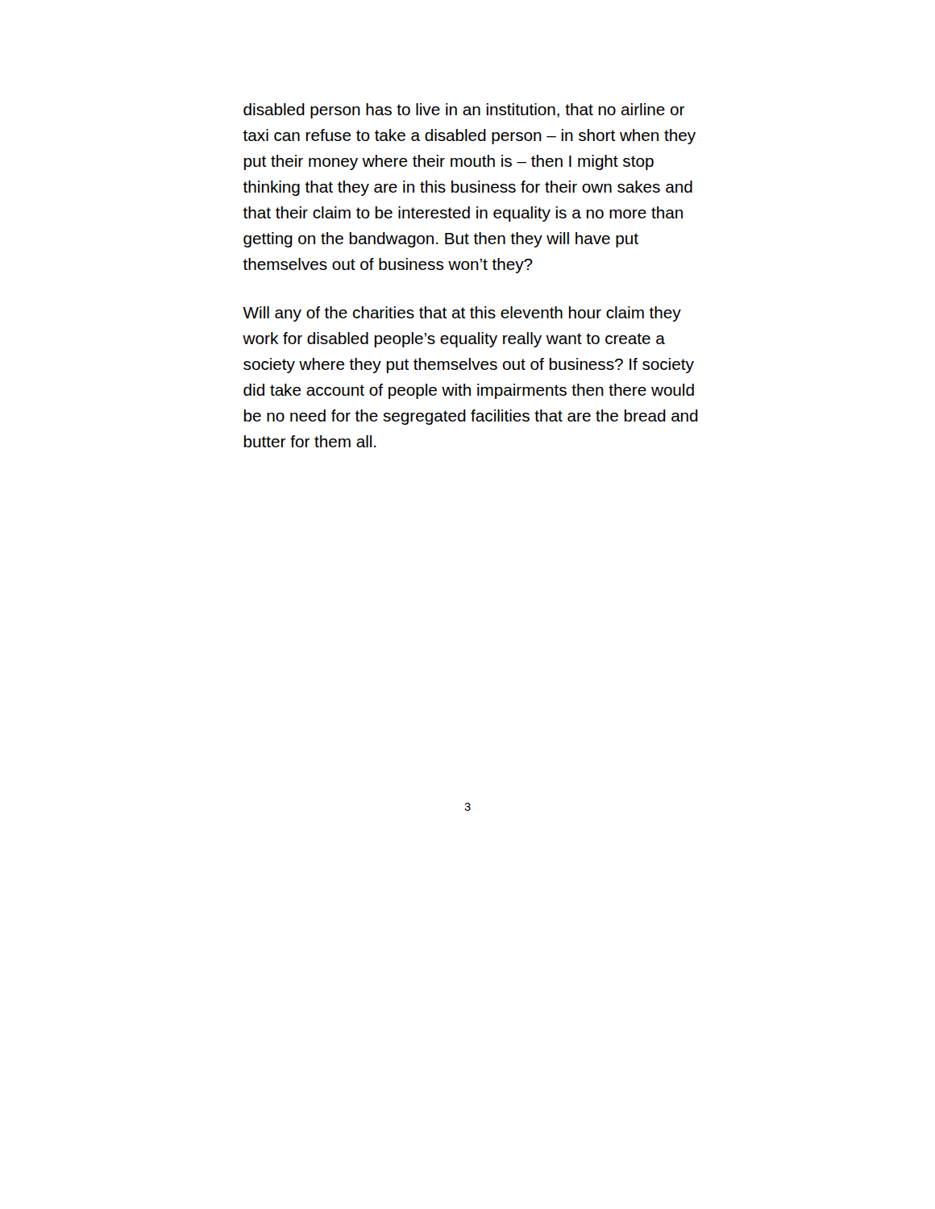disabled person has to live in an institution, that no airline or taxi can refuse to take a disabled person – in short when they put their money where their mouth is – then I might stop thinking that they are in this business for their own sakes and that their claim to be interested in equality is a no more than getting on the bandwagon. But then they will have put themselves out of business won’t they?
Will any of the charities that at this eleventh hour claim they work for disabled people’s equality really want to create a society where they put themselves out of business? If society did take account of people with impairments then there would be no need for the segregated facilities that are the bread and butter for them all.
3